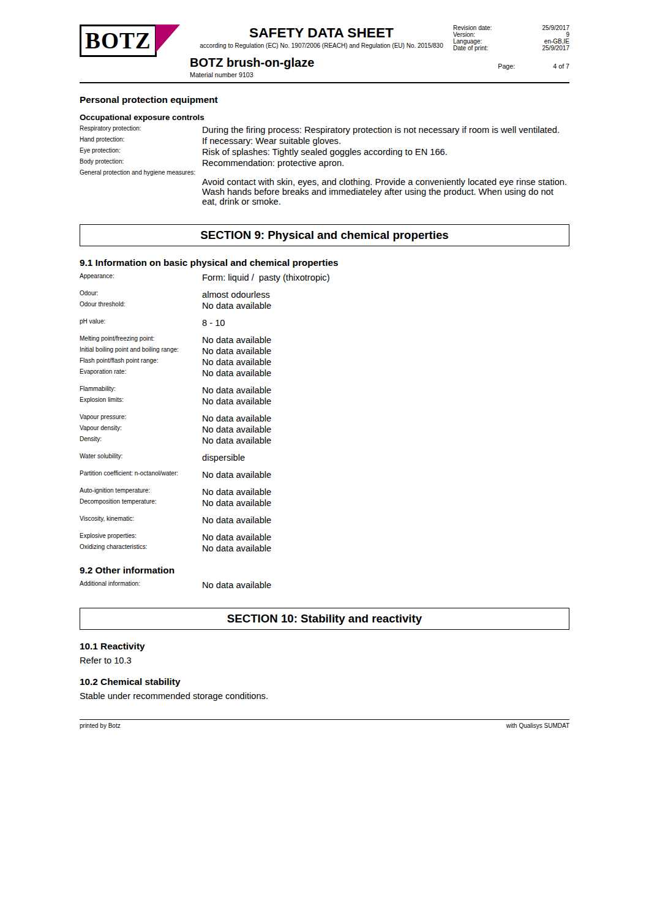BOTZ
SAFETY DATA SHEET
according to Regulation (EC) No. 1907/2006 (REACH) and Regulation (EU) No. 2015/830
BOTZ brush-on-glaze
Material number 9103
| Revision date: | 25/9/2017 |
| Version: | 9 |
| Language: | en-GB,IE |
| Date of print: | 25/9/2017 |
Page: 4 of 7
Personal protection equipment
Occupational exposure controls
| Respiratory protection: | During the firing process: Respiratory protection is not necessary if room is well ventilated. |
| Hand protection: | If necessary: Wear suitable gloves. |
| Eye protection: | Risk of splashes: Tightly sealed goggles according to EN 166. |
| Body protection: | Recommendation: protective apron. |
| General protection and hygiene measures: | |
| | Avoid contact with skin, eyes, and clothing. Provide a conveniently located eye rinse station. Wash hands before breaks and immediateley after using the product. When using do not eat, drink or smoke. |
SECTION 9: Physical and chemical properties
9.1 Information on basic physical and chemical properties
| Appearance: | Form: liquid / pasty (thixotropic) |
| Odour: | almost odourless |
| Odour threshold: | No data available |
| pH value: | 8 - 10 |
| Melting point/freezing point: | No data available |
| Initial boiling point and boiling range: | No data available |
| Flash point/flash point range: | No data available |
| Evaporation rate: | No data available |
| Flammability: | No data available |
| Explosion limits: | No data available |
| Vapour pressure: | No data available |
| Vapour density: | No data available |
| Density: | No data available |
| Water solubility: | dispersible |
| Partition coefficient: n-octanol/water: | No data available |
| Auto-ignition temperature: | No data available |
| Decomposition temperature: | No data available |
| Viscosity, kinematic: | No data available |
| Explosive properties: | No data available |
| Oxidizing characteristics: | No data available |
9.2 Other information
| Additional information: | No data available |
SECTION 10: Stability and reactivity
10.1 Reactivity
Refer to 10.3
10.2 Chemical stability
Stable under recommended storage conditions.
printed by Botz
with Qualisys SUMDAT